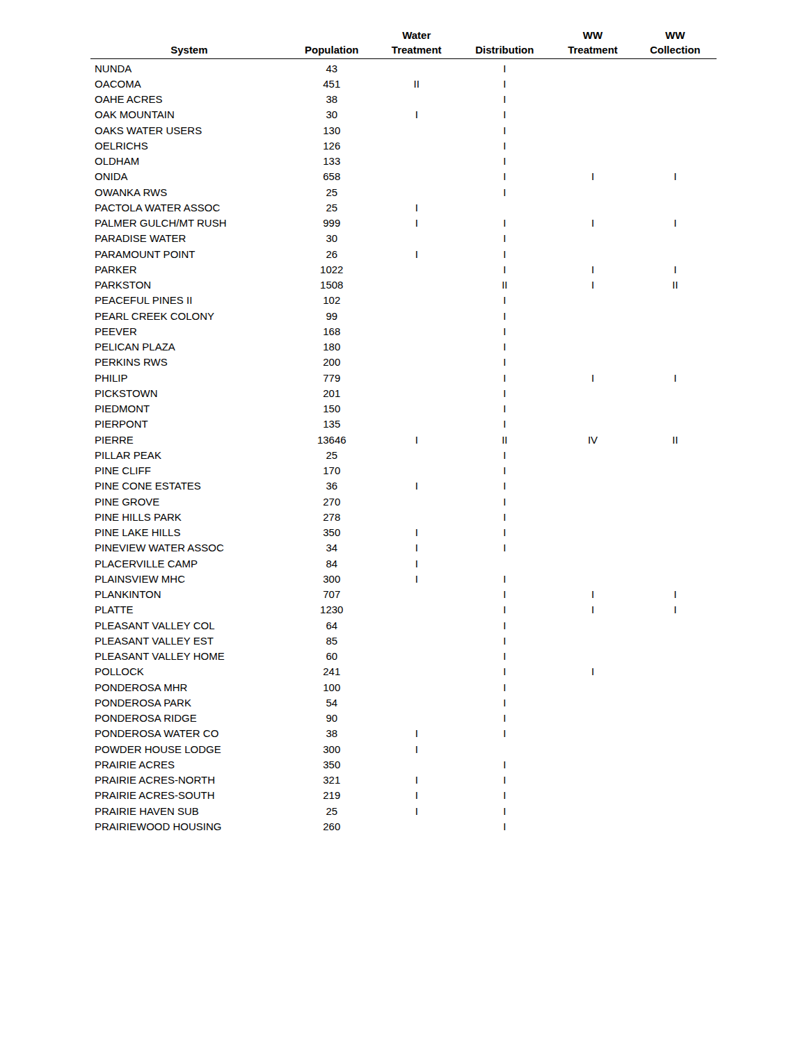| | | Water | | WW | WW |
| --- | --- | --- | --- | --- | --- |
| System | Population | Treatment | Distribution | Treatment | Collection |
| NUNDA | 43 | | I | | |
| OACOMA | 451 | II | I | | |
| OAHE ACRES | 38 | | I | | |
| OAK MOUNTAIN | 30 | I | I | | |
| OAKS WATER USERS | 130 | | I | | |
| OELRICHS | 126 | | I | | |
| OLDHAM | 133 | | I | | |
| ONIDA | 658 | | I | I | I |
| OWANKA RWS | 25 | | I | | |
| PACTOLA WATER ASSOC | 25 | I | | | |
| PALMER GULCH/MT RUSH | 999 | I | I | I | I |
| PARADISE WATER | 30 | | I | | |
| PARAMOUNT POINT | 26 | I | I | | |
| PARKER | 1022 | | I | I | I |
| PARKSTON | 1508 | | II | I | II |
| PEACEFUL PINES II | 102 | | I | | |
| PEARL CREEK COLONY | 99 | | I | | |
| PEEVER | 168 | | I | | |
| PELICAN PLAZA | 180 | | I | | |
| PERKINS RWS | 200 | | I | | |
| PHILIP | 779 | | I | I | I |
| PICKSTOWN | 201 | | I | | |
| PIEDMONT | 150 | | I | | |
| PIERPONT | 135 | | I | | |
| PIERRE | 13646 | I | II | IV | II |
| PILLAR PEAK | 25 | | I | | |
| PINE CLIFF | 170 | | I | | |
| PINE CONE ESTATES | 36 | I | I | | |
| PINE GROVE | 270 | | I | | |
| PINE HILLS PARK | 278 | | I | | |
| PINE LAKE HILLS | 350 | I | I | | |
| PINEVIEW WATER ASSOC | 34 | I | I | | |
| PLACERVILLE CAMP | 84 | I | | | |
| PLAINSVIEW MHC | 300 | I | I | | |
| PLANKINTON | 707 | | I | I | I |
| PLATTE | 1230 | | I | I | I |
| PLEASANT VALLEY COL | 64 | | I | | |
| PLEASANT VALLEY EST | 85 | | I | | |
| PLEASANT VALLEY HOME | 60 | | I | | |
| POLLOCK | 241 | | I | I | |
| PONDEROSA MHR | 100 | | I | | |
| PONDEROSA PARK | 54 | | I | | |
| PONDEROSA RIDGE | 90 | | I | | |
| PONDEROSA WATER CO | 38 | I | I | | |
| POWDER HOUSE LODGE | 300 | I | | | |
| PRAIRIE ACRES | 350 | | I | | |
| PRAIRIE ACRES-NORTH | 321 | I | I | | |
| PRAIRIE ACRES-SOUTH | 219 | I | I | | |
| PRAIRIE HAVEN SUB | 25 | I | I | | |
| PRAIRIEWOOD HOUSING | 260 | | I | | |